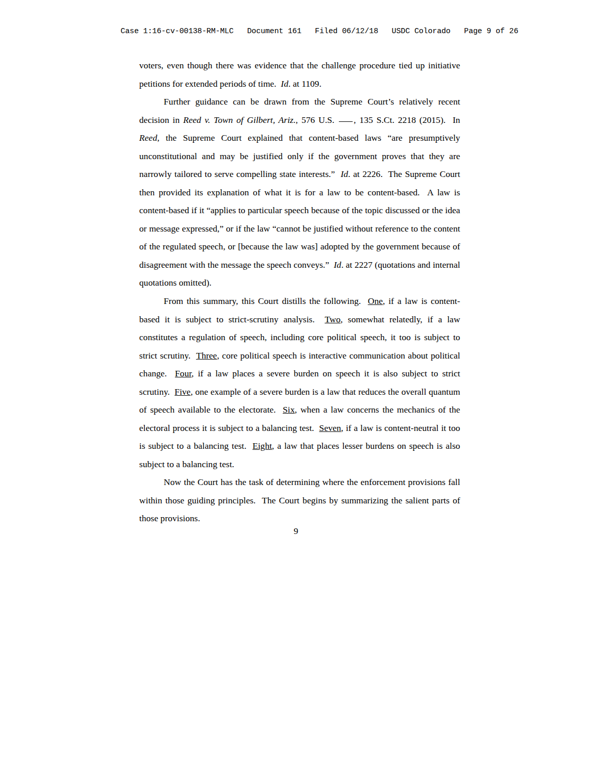Case 1:16-cv-00138-RM-MLC Document 161 Filed 06/12/18 USDC Colorado Page 9 of 26
voters, even though there was evidence that the challenge procedure tied up initiative petitions for extended periods of time. Id. at 1109.
Further guidance can be drawn from the Supreme Court’s relatively recent decision in Reed v. Town of Gilbert, Ariz., 576 U.S. , 135 S.Ct. 2218 (2015). In Reed, the Supreme Court explained that content-based laws “are presumptively unconstitutional and may be justified only if the government proves that they are narrowly tailored to serve compelling state interests.” Id. at 2226. The Supreme Court then provided its explanation of what it is for a law to be content-based. A law is content-based if it “applies to particular speech because of the topic discussed or the idea or message expressed,” or if the law “cannot be justified without reference to the content of the regulated speech, or [because the law was] adopted by the government because of disagreement with the message the speech conveys.” Id. at 2227 (quotations and internal quotations omitted).
From this summary, this Court distills the following. One, if a law is content-based it is subject to strict-scrutiny analysis. Two, somewhat relatedly, if a law constitutes a regulation of speech, including core political speech, it too is subject to strict scrutiny. Three, core political speech is interactive communication about political change. Four, if a law places a severe burden on speech it is also subject to strict scrutiny. Five, one example of a severe burden is a law that reduces the overall quantum of speech available to the electorate. Six, when a law concerns the mechanics of the electoral process it is subject to a balancing test. Seven, if a law is content-neutral it too is subject to a balancing test. Eight, a law that places lesser burdens on speech is also subject to a balancing test.
Now the Court has the task of determining where the enforcement provisions fall within those guiding principles. The Court begins by summarizing the salient parts of those provisions.
9